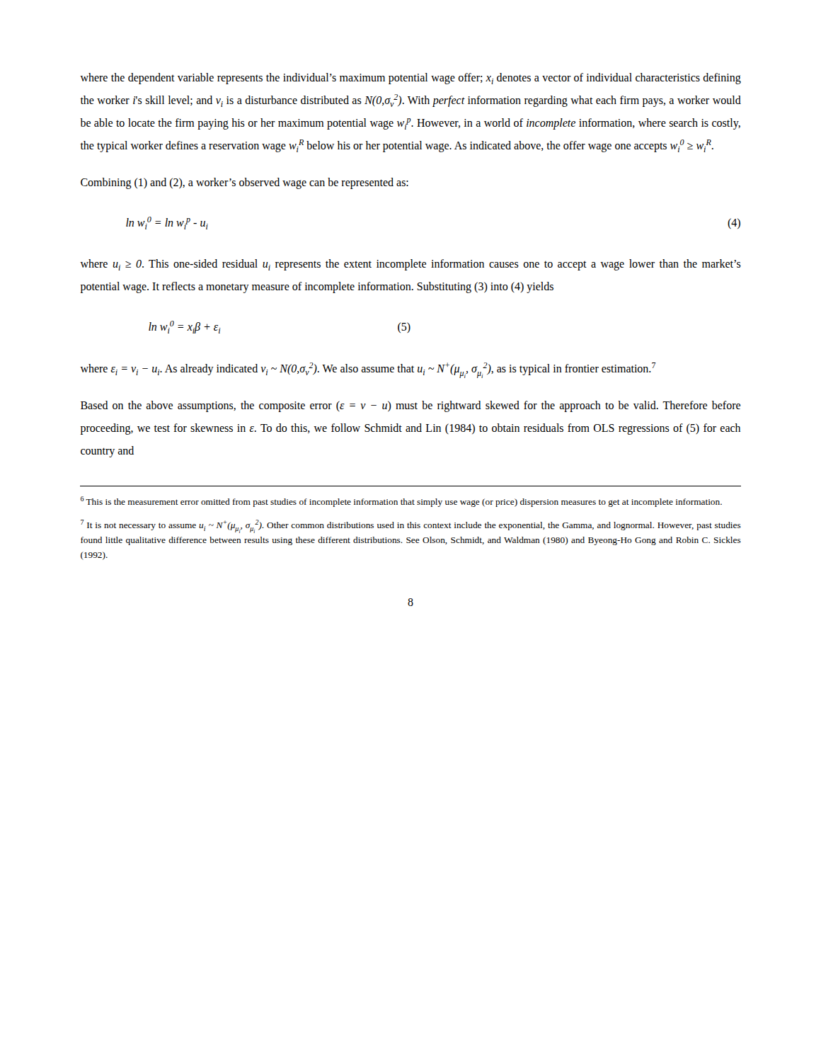where the dependent variable represents the individual’s maximum potential wage offer; xi denotes a vector of individual characteristics defining the worker i's skill level; and vi is a disturbance distributed as N(0,σv2). With perfect information regarding what each firm pays, a worker would be able to locate the firm paying his or her maximum potential wage wip. However, in a world of incomplete information, where search is costly, the typical worker defines a reservation wage wiR below his or her potential wage. As indicated above, the offer wage one accepts wi0 ≥ wiR.
Combining (1) and (2), a worker’s observed wage can be represented as:
ln wi0 = ln wip - ui (4)
where ui ≥ 0. This one-sided residual ui represents the extent incomplete information causes one to accept a wage lower than the market’s potential wage. It reflects a monetary measure of incomplete information. Substituting (3) into (4) yields
ln wi0 = xiβ + εi (5)
where εi = vi − ui. As already indicated vi ~ N(0,σv2). We also assume that ui ~ N+(μμi, σμi2), as is typical in frontier estimation.7
Based on the above assumptions, the composite error (ε = v − u) must be rightward skewed for the approach to be valid. Therefore before proceeding, we test for skewness in ε. To do this, we follow Schmidt and Lin (1984) to obtain residuals from OLS regressions of (5) for each country and
6 This is the measurement error omitted from past studies of incomplete information that simply use wage (or price) dispersion measures to get at incomplete information.
7 It is not necessary to assume ui ~ N+(μμi, σμi2). Other common distributions used in this context include the exponential, the Gamma, and lognormal. However, past studies found little qualitative difference between results using these different distributions. See Olson, Schmidt, and Waldman (1980) and Byeong-Ho Gong and Robin C. Sickles (1992).
8